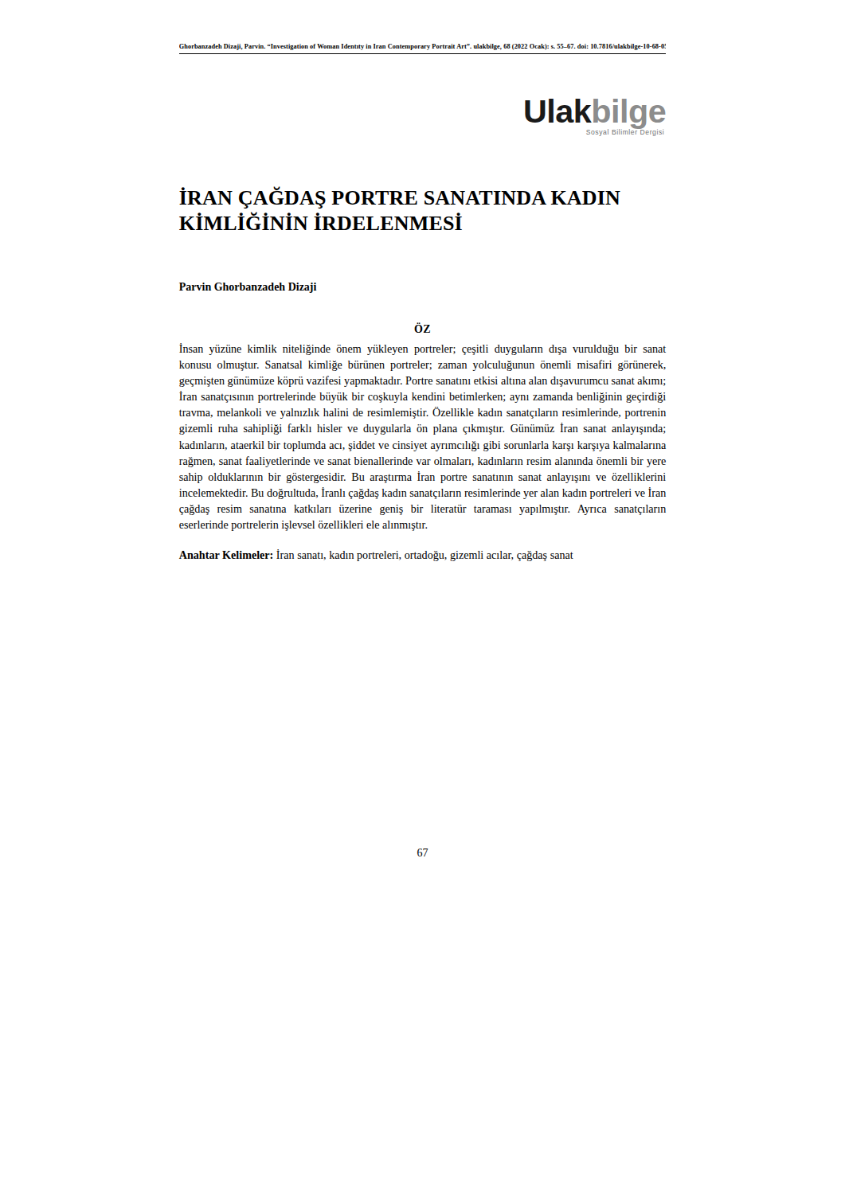Ghorbanzadeh Dizaji, Parvin. “Investigation of Woman Identıty in Iran Contemporary Portrait Art”. ulakbilge, 68 (2022 Ocak): s. 55–67. doi: 10.7816/ulakbilge-10-68-05
Ulakbilge
Sosyal Bilimler Dergisi
İRAN ÇAĞDAŞ PORTRE SANATINDA KADIN
KİMLİĞİNİN İRDELENMESİ
Parvin Ghorbanzadeh Dizaji
ÖZ
İnsan yüzüne kimlik niteliğinde önem yükleyen portreler; çeşitli duyguların dışa vurulduğu bir sanat konusu olmuştur. Sanatsal kimliğe bürünen portreler; zaman yolculuğunun önemli misafiri görünerek, geçmişten günümüze köprü vazifesi yapmaktadır. Portre sanatını etkisi altına alan dışavurumcu sanat akımı; İran sanatçısının portrelerinde büyük bir coşkuyla kendini betimlerken; aynı zamanda benliğinin geçirdiği travma, melankoli ve yalnızlık halini de resimlemiştir. Özellikle kadın sanatçıların resimlerinde, portrenin gizemli ruha sahipliği farklı hisler ve duygularla ön plana çıkmıştır. Günümüz İran sanat anlayışında; kadınların, ataerkil bir toplumda acı, şiddet ve cinsiyet ayrımcılığı gibi sorunlarla karşı karşıya kalmalarına rağmen, sanat faaliyetlerinde ve sanat bienallerinde var olmaları, kadınların resim alanında önemli bir yere sahip olduklarının bir göstergesidir. Bu araştırma İran portre sanatının sanat anlayışını ve özelliklerini incelemektedir. Bu doğrultuda, İranlı çağdaş kadın sanatçıların resimlerinde yer alan kadın portreleri ve İran çağdaş resim sanatına katkıları üzerine geniş bir literatür taraması yapılmıştır. Ayrıca sanatçıların eserlerinde portrelerin işlevsel özellikleri ele alınmıştır.
Anahtar Kelimeler: İran sanatı, kadın portreleri, ortadoğu, gizemli acılar, çağdaş sanat
67